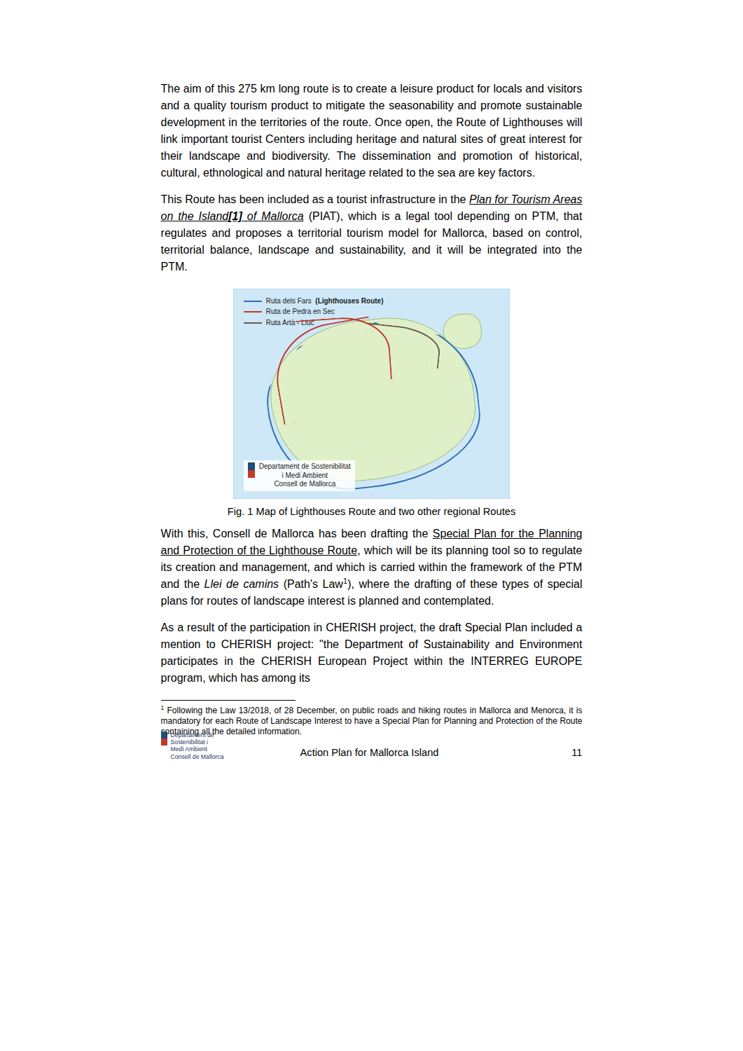The aim of this 275 km long route is to create a leisure product for locals and visitors and a quality tourism product to mitigate the seasonability and promote sustainable development in the territories of the route. Once open, the Route of Lighthouses will link important tourist Centers including heritage and natural sites of great interest for their landscape and biodiversity. The dissemination and promotion of historical, cultural, ethnological and natural heritage related to the sea are key factors.
This Route has been included as a tourist infrastructure in the Plan for Tourism Areas on the Island[1] of Mallorca (PIAT), which is a legal tool depending on PTM, that regulates and proposes a territorial tourism model for Mallorca, based on control, territorial balance, landscape and sustainability, and it will be integrated into the PTM.
Ruta dels Fars (Lighthouses Route)
Ruta de Pedra en Sec
Ruta Artà - Lluc
Departament de Sostenibilitat
i Medi Ambient
Consell de Mallorca
Fig. 1 Map of Lighthouses Route and two other regional Routes
With this, Consell de Mallorca has been drafting the Special Plan for the Planning and Protection of the Lighthouse Route, which will be its planning tool so to regulate its creation and management, and which is carried within the framework of the PTM and the Llei de camins (Path's Law1), where the drafting of these types of special plans for routes of landscape interest is planned and contemplated.
As a result of the participation in CHERISH project, the draft Special Plan included a mention to CHERISH project: "the Department of Sustainability and Environment participates in the CHERISH European Project within the INTERREG EUROPE program, which has among its
1 Following the Law 13/2018, of 28 December, on public roads and hiking routes in Mallorca and Menorca, it is mandatory for each Route of Landscape Interest to have a Special Plan for Planning and Protection of the Route containing all the detailed information.
Departament de
Sostenibilitat i
Medi Ambient
Consell de Mallorca
Action Plan for Mallorca Island
11